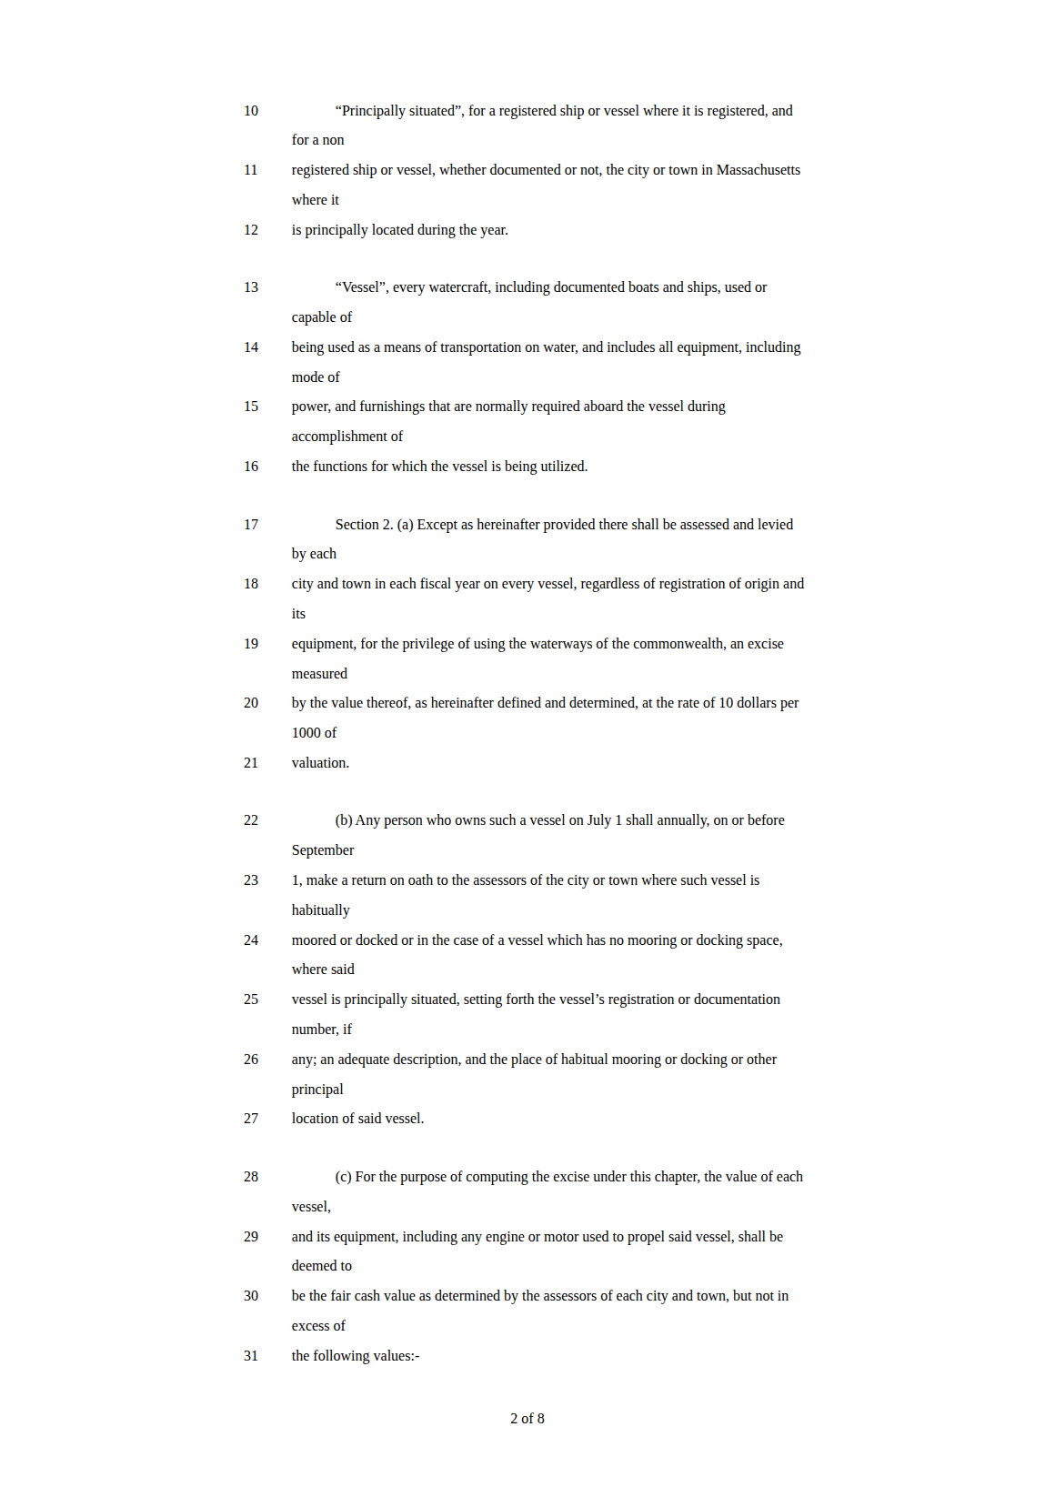| 10 | “Principally situated”, for a registered ship or vessel where it is registered, and for a non |
| 11 | registered ship or vessel, whether documented or not, the city or town in Massachusetts where it |
| 12 | is principally located during the year. |
| 13 | “Vessel”, every watercraft, including documented boats and ships, used or capable of |
| 14 | being used as a means of transportation on water, and includes all equipment, including mode of |
| 15 | power, and furnishings that are normally required aboard the vessel during accomplishment of |
| 16 | the functions for which the vessel is being utilized. |
| 17 | Section 2. (a) Except as hereinafter provided there shall be assessed and levied by each |
| 18 | city and town in each fiscal year on every vessel, regardless of registration of origin and its |
| 19 | equipment, for the privilege of using the waterways of the commonwealth, an excise measured |
| 20 | by the value thereof, as hereinafter defined and determined, at the rate of 10 dollars per 1000 of |
| 21 | valuation. |
| 22 | (b) Any person who owns such a vessel on July 1 shall annually, on or before September |
| 23 | 1, make a return on oath to the assessors of the city or town where such vessel is habitually |
| 24 | moored or docked or in the case of a vessel which has no mooring or docking space, where said |
| 25 | vessel is principally situated, setting forth the vessel’s registration or documentation number, if |
| 26 | any; an adequate description, and the place of habitual mooring or docking or other principal |
| 27 | location of said vessel. |
| 28 | (c) For the purpose of computing the excise under this chapter, the value of each vessel, |
| 29 | and its equipment, including any engine or motor used to propel said vessel, shall be deemed to |
| 30 | be the fair cash value as determined by the assessors of each city and town, but not in excess of |
| 31 | the following values:- |
2 of 8